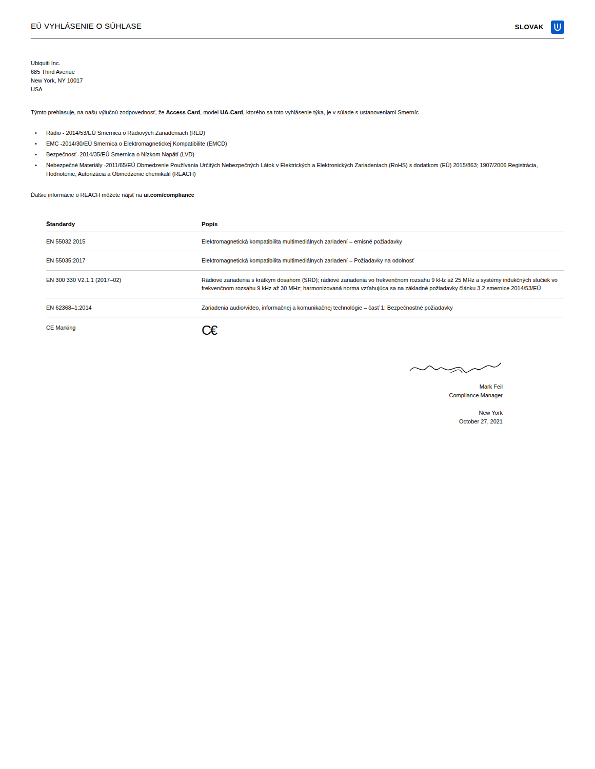EÚ VYHLÁSENIE O SÚHLASE
SLOVAK
Ubiquiti Inc.
685 Third Avenue
New York, NY 10017
USA
Týmto prehlasuje, na našu výlučnú zodpovednosť, že Access Card, model UA-Card, ktorého sa toto vyhlásenie týka, je v súlade s ustanoveniami Smerníc
Rádio - 2014/53/EÚ Smernica o Rádiových Zariadeniach (RED)
EMC -2014/30/EÚ Smernica o Elektromagnetickej Kompatibilite (EMCD)
Bezpečnosť -2014/35/EÚ Smernica o Nízkom Napätí (LVD)
Nebezpečné Materiály -2011/65/EÚ Obmedzenie Používania Určitých Nebezpečných Látok v Elektrických a Elektronických Zariadeniach (RoHS) s dodatkom (EÚ) 2015/863; 1907/2006 Registrácia, Hodnotenie, Autorizácia a Obmedzenie chemikálií (REACH)
Ďalšie informácie o REACH môžete nájsť na ui.com/compliance
| Štandardy | Popis |
| --- | --- |
| EN 55032 2015 | Elektromagnetická kompatibilita multimediálnych zariadení – emisné požiadavky |
| EN 55035:2017 | Elektromagnetická kompatibilita multimediálnych zariadení – Požiadavky na odolnosť |
| EN 300 330 V2.1.1 (2017–02) | Rádiové zariadenia s krátkym dosahom (SRD); rádiové zariadenia vo frekvenčnom rozsahu 9 kHz až 25 MHz a systémy indukčných slučiek vo frekvenčnom rozsahu 9 kHz až 30 MHz; harmonizovaná norma vzťahujúca sa na základné požiadavky článku 3.2 smernice 2014/53/EÚ |
| EN 62368–1:2014 | Zariadenia audio/video, informačnej a komunikačnej technológie – časť 1: Bezpečnostné požiadavky |
| CE Marking | C€ |
Mark Feil
Compliance Manager
New York
October 27, 2021